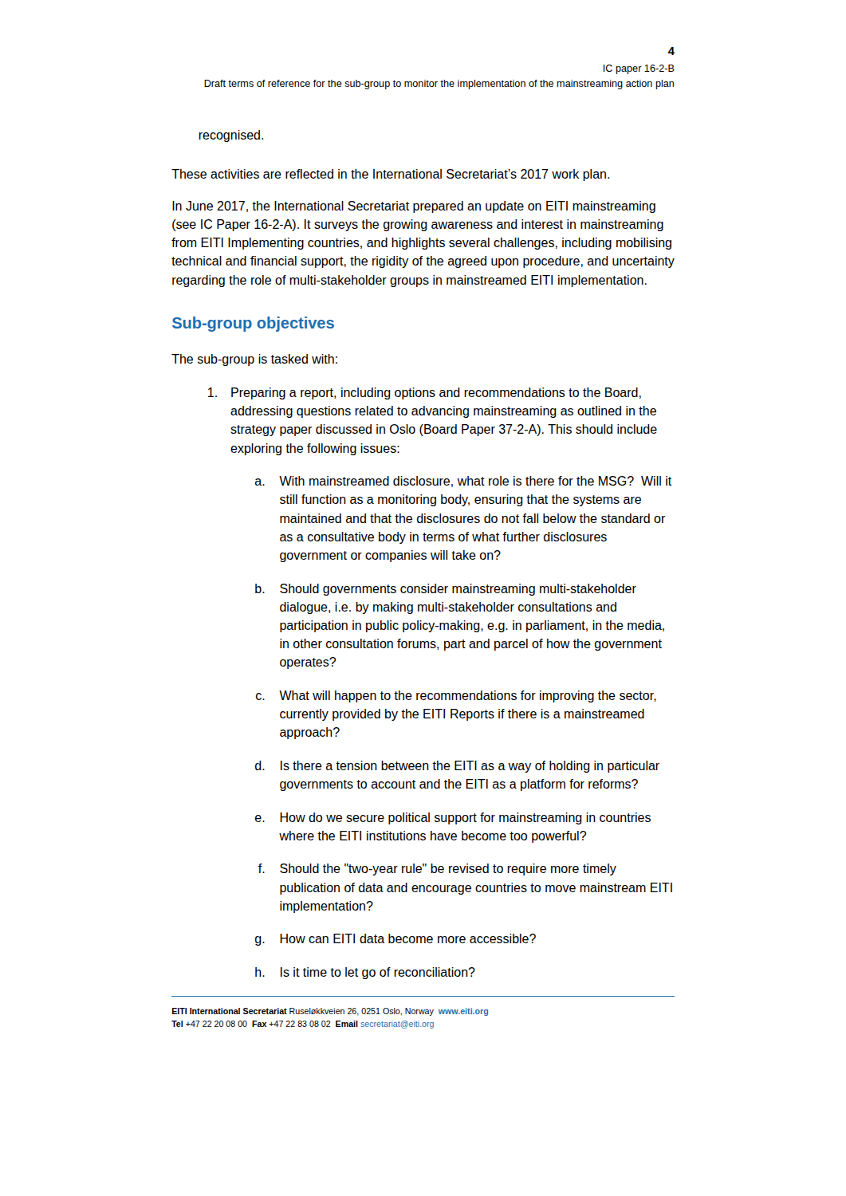4 IC paper 16-2-B Draft terms of reference for the sub-group to monitor the implementation of the mainstreaming action plan
recognised.
These activities are reflected in the International Secretariat’s 2017 work plan.
In June 2017, the International Secretariat prepared an update on EITI mainstreaming (see IC Paper 16-2-A). It surveys the growing awareness and interest in mainstreaming from EITI Implementing countries, and highlights several challenges, including mobilising technical and financial support, the rigidity of the agreed upon procedure, and uncertainty regarding the role of multi-stakeholder groups in mainstreamed EITI implementation.
Sub-group objectives
The sub-group is tasked with:
Preparing a report, including options and recommendations to the Board, addressing questions related to advancing mainstreaming as outlined in the strategy paper discussed in Oslo (Board Paper 37-2-A). This should include exploring the following issues:
With mainstreamed disclosure, what role is there for the MSG? Will it still function as a monitoring body, ensuring that the systems are maintained and that the disclosures do not fall below the standard or as a consultative body in terms of what further disclosures government or companies will take on?
Should governments consider mainstreaming multi-stakeholder dialogue, i.e. by making multi-stakeholder consultations and participation in public policy-making, e.g. in parliament, in the media, in other consultation forums, part and parcel of how the government operates?
What will happen to the recommendations for improving the sector, currently provided by the EITI Reports if there is a mainstreamed approach?
Is there a tension between the EITI as a way of holding in particular governments to account and the EITI as a platform for reforms?
How do we secure political support for mainstreaming in countries where the EITI institutions have become too powerful?
Should the "two-year rule" be revised to require more timely publication of data and encourage countries to move mainstream EITI implementation?
How can EITI data become more accessible?
Is it time to let go of reconciliation?
EITI International Secretariat Ruseløkkveien 26, 0251 Oslo, Norway www.eiti.org
Tel +47 22 20 08 00 Fax +47 22 83 08 02 Email secretariat@eiti.org